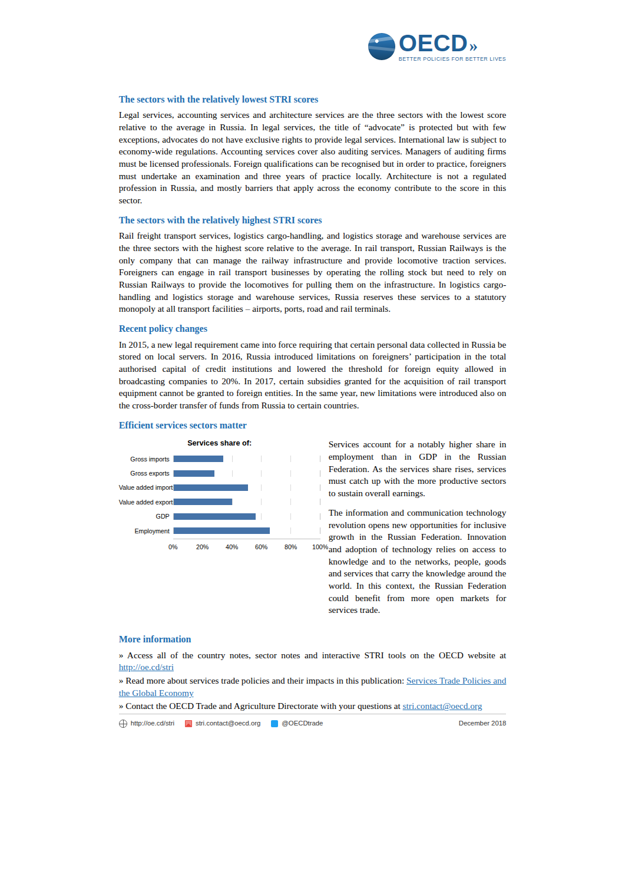OECD»
Better policies for better lives
The sectors with the relatively lowest STRI scores
Legal services, accounting services and architecture services are the three sectors with the lowest score relative to the average in Russia. In legal services, the title of “advocate” is protected but with few exceptions, advocates do not have exclusive rights to provide legal services. International law is subject to economy-wide regulations. Accounting services cover also auditing services. Managers of auditing firms must be licensed professionals. Foreign qualifications can be recognised but in order to practice, foreigners must undertake an examination and three years of practice locally. Architecture is not a regulated profession in Russia, and mostly barriers that apply across the economy contribute to the score in this sector.
The sectors with the relatively highest STRI scores
Rail freight transport services, logistics cargo-handling, and logistics storage and warehouse services are the three sectors with the highest score relative to the average. In rail transport, Russian Railways is the only company that can manage the railway infrastructure and provide locomotive traction services. Foreigners can engage in rail transport businesses by operating the rolling stock but need to rely on Russian Railways to provide the locomotives for pulling them on the infrastructure. In logistics cargo-handling and logistics storage and warehouse services, Russia reserves these services to a statutory monopoly at all transport facilities – airports, ports, road and rail terminals.
Recent policy changes
In 2015, a new legal requirement came into force requiring that certain personal data collected in Russia be stored on local servers. In 2016, Russia introduced limitations on foreigners’ participation in the total authorised capital of credit institutions and lowered the threshold for foreign equity allowed in broadcasting companies to 20%. In 2017, certain subsidies granted for the acquisition of rail transport equipment cannot be granted to foreign entities. In the same year, new limitations were introduced also on the cross-border transfer of funds from Russia to certain countries.
Efficient services sectors matter
Services share of:
Gross imports
Gross exports
Value added imports
Value added exports
GDP
Employment
0% 20% 40% 60% 80% 100%
Services account for a notably higher share in employment than in GDP in the Russian Federation. As the services share rises, services must catch up with the more productive sectors to sustain overall earnings.
The information and communication technology revolution opens new opportunities for inclusive growth in the Russian Federation. Innovation and adoption of technology relies on access to knowledge and to the networks, people, goods and services that carry the knowledge around the world. In this context, the Russian Federation could benefit from more open markets for services trade.
More information
» Access all of the country notes, sector notes and interactive STRI tools on the OECD website at http://oe.cd/stri
» Read more about services trade policies and their impacts in this publication: Services Trade Policies and the Global Economy
» Contact the OECD Trade and Agriculture Directorate with your questions at stri.contact@oecd.org
http://oe.cd/stri stri.contact@oecd.org @OECDtrade December 2018